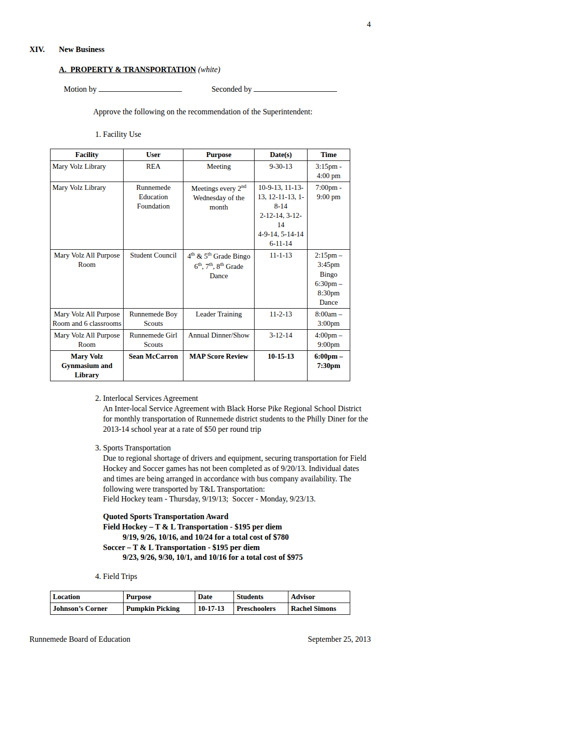4
XIV. New Business
A. PROPERTY & TRANSPORTATION (white)
Motion by Seconded by
Approve the following on the recommendation of the Superintendent:
Facility Use
| Facility | User | Purpose | Date(s) | Time |
| --- | --- | --- | --- | --- |
| Mary Volz Library | REA | Meeting | 9-30-13 | 3:15pm - 4:00 pm |
| Mary Volz Library | Runnemede Education Foundation | Meetings every 2 nd Wednesday of the month | 10-9-13, 11-13-13, 12-11-13, 1-8-14 2-12-14, 3-12-14 4-9-14, 5-14-14 6-11-14 | 7:00pm - 9:00 pm |
| Mary Volz All Purpose Room | Student Council | 4 th & 5 th Grade Bingo 6 th , 7 th , 8 th Grade Dance | 11-1-13 | 2:15pm – 3:45pm Bingo 6:30pm – 8:30pm Dance |
| Mary Volz All Purpose Room and 6 classrooms | Runnemede Boy Scouts | Leader Training | 11-2-13 | 8:00am – 3:00pm |
| Mary Volz All Purpose Room | Runnemede Girl Scouts | Annual Dinner/Show | 3-12-14 | 4:00pm – 9:00pm |
| Mary Volz Gynmasium and Library | Sean McCarron | MAP Score Review | 10-15-13 | 6:00pm – 7:30pm |
Interlocal Services Agreement
An Inter-local Service Agreement with Black Horse Pike Regional School District for monthly transportation of Runnemede district students to the Philly Diner for the 2013-14 school year at a rate of $50 per round trip
Sports Transportation
Due to regional shortage of drivers and equipment, securing transportation for Field Hockey and Soccer games has not been completed as of 9/20/13. Individual dates and times are being arranged in accordance with bus company availability. The following were transported by T&L Transportation:
Field Hockey team - Thursday, 9/19/13; Soccer - Monday, 9/23/13.
Quoted Sports Transportation Award
Field Hockey – T & L Transportation - $195 per diem
9/19, 9/26, 10/16, and 10/24 for a total cost of $780
Soccer – T & L Transportation - $195 per diem
9/23, 9/26, 9/30, 10/1, and 10/16 for a total cost of $975
Field Trips
| Location | Purpose | Date | Students | Advisor |
| --- | --- | --- | --- | --- |
| Johnson’s Corner | Pumpkin Picking | 10-17-13 | Preschoolers | Rachel Simons |
Runnemede Board of Education September 25, 2013